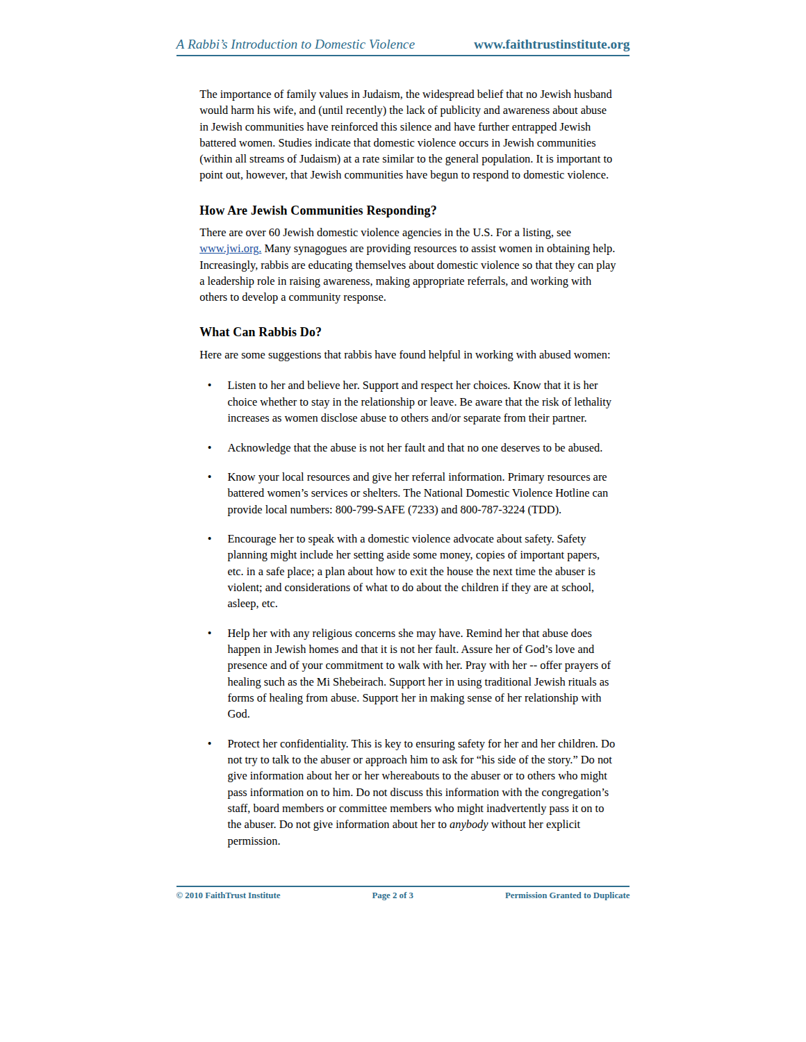A Rabbi’s Introduction to Domestic Violence
www.faithtrustinstitute.org
The importance of family values in Judaism, the widespread belief that no Jewish husband would harm his wife, and (until recently) the lack of publicity and awareness about abuse in Jewish communities have reinforced this silence and have further entrapped Jewish battered women. Studies indicate that domestic violence occurs in Jewish communities (within all streams of Judaism) at a rate similar to the general population. It is important to point out, however, that Jewish communities have begun to respond to domestic violence.
How Are Jewish Communities Responding?
There are over 60 Jewish domestic violence agencies in the U.S. For a listing, see www.jwi.org. Many synagogues are providing resources to assist women in obtaining help. Increasingly, rabbis are educating themselves about domestic violence so that they can play a leadership role in raising awareness, making appropriate referrals, and working with others to develop a community response.
What Can Rabbis Do?
Here are some suggestions that rabbis have found helpful in working with abused women:
Listen to her and believe her. Support and respect her choices. Know that it is her choice whether to stay in the relationship or leave. Be aware that the risk of lethality increases as women disclose abuse to others and/or separate from their partner.
Acknowledge that the abuse is not her fault and that no one deserves to be abused.
Know your local resources and give her referral information. Primary resources are battered women’s services or shelters. The National Domestic Violence Hotline can provide local numbers: 800-799-SAFE (7233) and 800-787-3224 (TDD).
Encourage her to speak with a domestic violence advocate about safety. Safety planning might include her setting aside some money, copies of important papers, etc. in a safe place; a plan about how to exit the house the next time the abuser is violent; and considerations of what to do about the children if they are at school, asleep, etc.
Help her with any religious concerns she may have. Remind her that abuse does happen in Jewish homes and that it is not her fault. Assure her of God’s love and presence and of your commitment to walk with her. Pray with her -- offer prayers of healing such as the Mi Shebeirach. Support her in using traditional Jewish rituals as forms of healing from abuse. Support her in making sense of her relationship with God.
Protect her confidentiality. This is key to ensuring safety for her and her children. Do not try to talk to the abuser or approach him to ask for “his side of the story.” Do not give information about her or her whereabouts to the abuser or to others who might pass information on to him. Do not discuss this information with the congregation’s staff, board members or committee members who might inadvertently pass it on to the abuser. Do not give information about her to anybody without her explicit permission.
© 2010 FaithTrust Institute
Page 2 of 3
Permission Granted to Duplicate